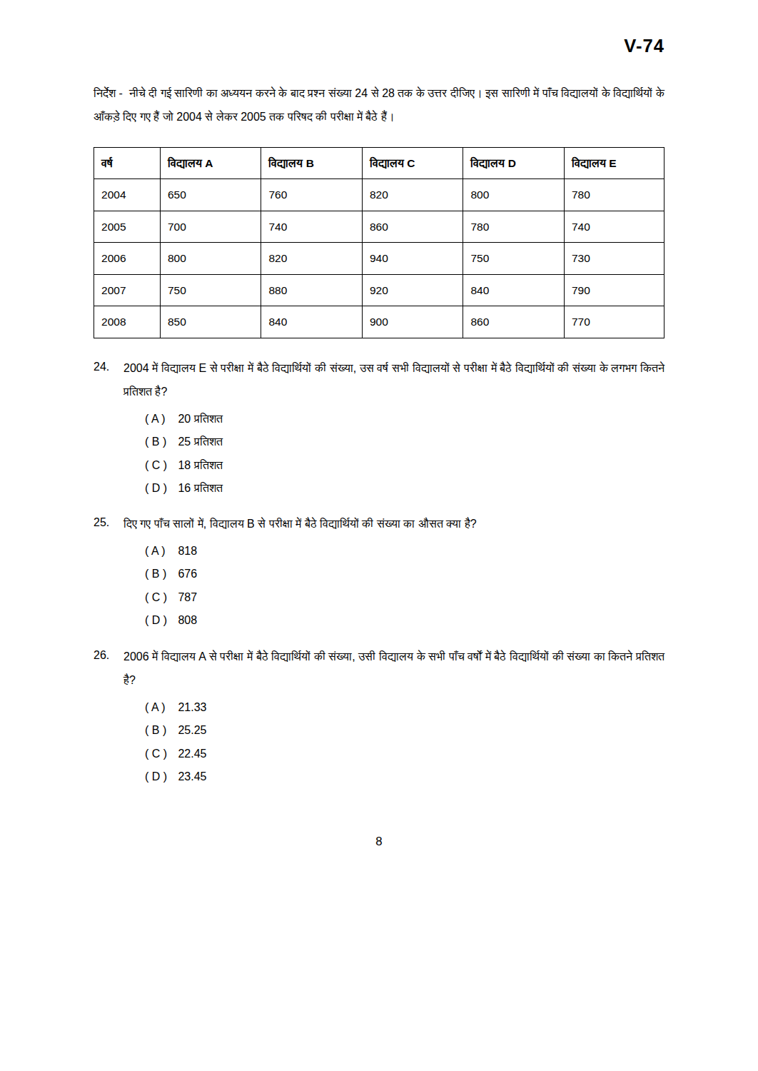V-74
निर्देश - नीचे दी गई सारिणी का अध्ययन करने के बाद प्रश्न संख्या 24 से 28 तक के उत्तर दीजिए। इस सारिणी में पाँच विद्यालयों के विद्यार्थियों के आँकड़े दिए गए हैं जो 2004 से लेकर 2005 तक परिषद की परीक्षा में बैठे हैं।
| वर्ष | विद्यालय A | विद्यालय B | विद्यालय C | विद्यालय D | विद्यालय E |
| --- | --- | --- | --- | --- | --- |
| 2004 | 650 | 760 | 820 | 800 | 780 |
| 2005 | 700 | 740 | 860 | 780 | 740 |
| 2006 | 800 | 820 | 940 | 750 | 730 |
| 2007 | 750 | 880 | 920 | 840 | 790 |
| 2008 | 850 | 840 | 900 | 860 | 770 |
24.
2004 में विद्यालय E से परीक्षा में बैठे विद्यार्थियों की संख्या, उस वर्ष सभी विद्यालयों से परीक्षा में बैठे विद्यार्थियों की संख्या के लगभग कितने प्रतिशत है?
( A ) 20 प्रतिशत
( B ) 25 प्रतिशत
( C ) 18 प्रतिशत
( D ) 16 प्रतिशत
25.
दिए गए पाँच सालों में, विद्यालय B से परीक्षा में बैठे विद्यार्थियों की संख्या का औसत क्या है?
( A ) 818
( B ) 676
( C ) 787
( D ) 808
26.
2006 में विद्यालय A से परीक्षा में बैठे विद्यार्थियों की संख्या, उसी विद्यालय के सभी पाँच वर्षों में बैठे विद्यार्थियों की संख्या का कितने प्रतिशत है?
( A ) 21.33
( B ) 25.25
( C ) 22.45
( D ) 23.45
8